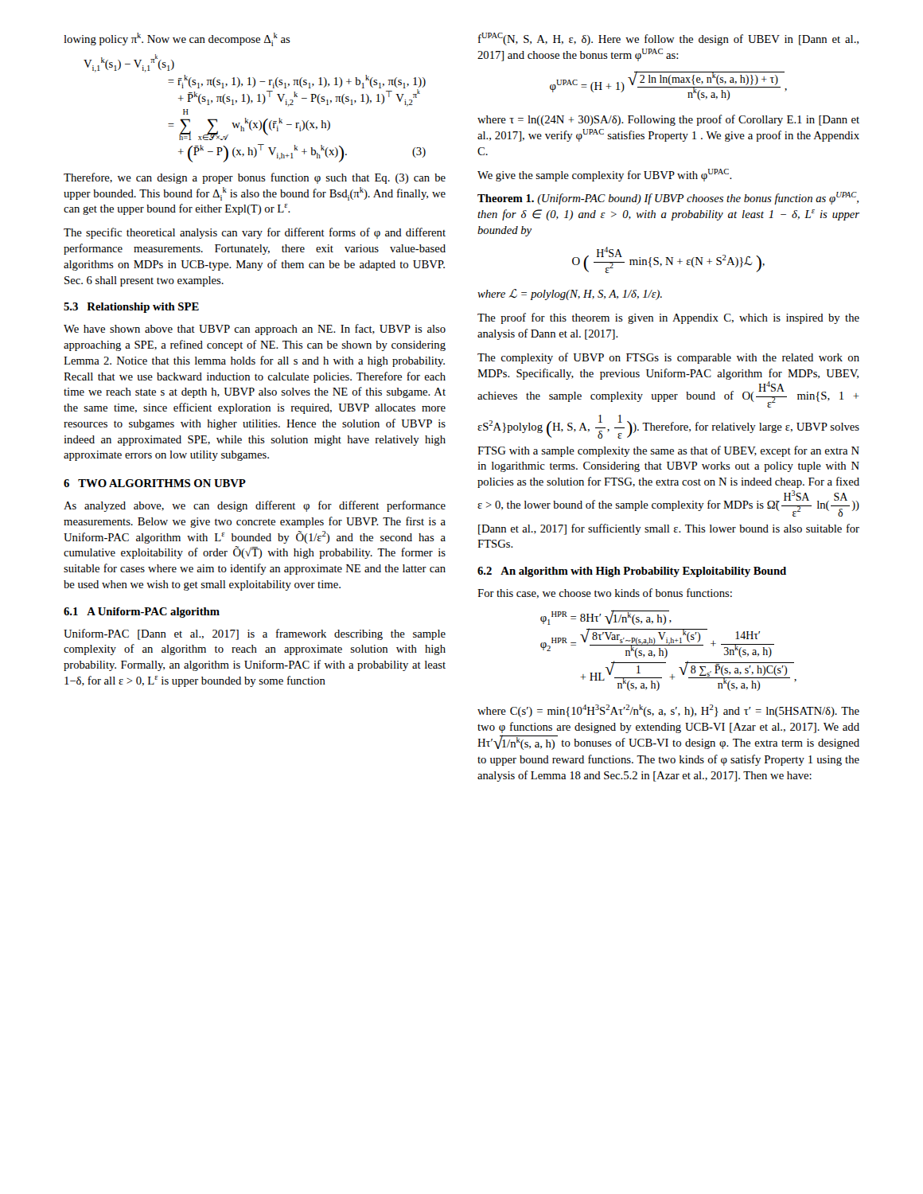lowing policy πk. Now we can decompose Δik as
| V i,1 k (s 1 ) − V i,1 π k (s 1 ) | |
| = | r̄ i k (s 1 , π(s 1 , 1), 1) − r i (s 1 , π(s 1 , 1), 1) + b 1 k (s 1 , π(s 1 , 1)) |
| | + P̄ k (s 1 , π(s 1 , 1), 1) ⊤ V i,2 k − P(s 1 , π(s 1 , 1), 1) ⊤ V i,2 π k |
| = | H ∑ h=1 ∑ x∈𝒮×𝒜 w h k (x) ( (r̄ i k − r i )(x, h) |
| | + ( P̄ k − P ) (x, h) ⊤ V i,h+1 k + b h k (x) ) . (3) |
Therefore, we can design a proper bonus function φ such that Eq. (3) can be upper bounded. This bound for Δik is also the bound for Bsdi(πk). And finally, we can get the upper bound for either Expl(T) or Lε.
The specific theoretical analysis can vary for different forms of φ and different performance measurements. Fortunately, there exit various value-based algorithms on MDPs in UCB-type. Many of them can be be adapted to UBVP. Sec. 6 shall present two examples.
5.3 Relationship with SPE
We have shown above that UBVP can approach an NE. In fact, UBVP is also approaching a SPE, a refined concept of NE. This can be shown by considering Lemma 2. Notice that this lemma holds for all s and h with a high probability. Recall that we use backward induction to calculate policies. Therefore for each time we reach state s at depth h, UBVP also solves the NE of this subgame. At the same time, since efficient exploration is required, UBVP allocates more resources to subgames with higher utilities. Hence the solution of UBVP is indeed an approximated SPE, while this solution might have relatively high approximate errors on low utility subgames.
6 TWO ALGORITHMS ON UBVP
As analyzed above, we can design different φ for different performance measurements. Below we give two concrete examples for UBVP. The first is a Uniform-PAC algorithm with Lε bounded by Õ(1/ε2) and the second has a cumulative exploitability of order Õ(√T̅) with high probability. The former is suitable for cases where we aim to identify an approximate NE and the latter can be used when we wish to get small exploitability over time.
6.1 A Uniform-PAC algorithm
Uniform-PAC [Dann et al., 2017] is a framework describing the sample complexity of an algorithm to reach an approximate solution with high probability. Formally, an algorithm is Uniform-PAC if with a probability at least 1−δ, for all ε > 0, Lε is upper bounded by some function
fUPAC(N, S, A, H, ε, δ). Here we follow the design of UBEV in [Dann et al., 2017] and choose the bonus term φUPAC as:
φUPAC = (H + 1) 2 ln ln(max{e, nk(s, a, h)}) + τ) nk(s, a, h) ,
where τ = ln((24N + 30)SA/δ). Following the proof of Corollary E.1 in [Dann et al., 2017], we verify φUPAC satisfies Property 1 . We give a proof in the Appendix C.
We give the sample complexity for UBVP with φUPAC.
Theorem 1. (Uniform-PAC bound) If UBVP chooses the bonus function as φUPAC, then for δ ∈ (0, 1) and ε > 0, with a probability at least 1 − δ, Lε is upper bounded by
O ( H4SA ε2 min{S, N + ε(N + S2A)}ℒ ),
where ℒ = polylog(N, H, S, A, 1/δ, 1/ε).
The proof for this theorem is given in Appendix C, which is inspired by the analysis of Dann et al. [2017].
The complexity of UBVP on FTSGs is comparable with the related work on MDPs. Specifically, the previous Uniform-PAC algorithm for MDPs, UBEV, achieves the sample complexity upper bound of O(H4SA ε2 min{S, 1 + εS2A}polylog (H, S, A, 1 δ, 1 ε)). Therefore, for relatively large ε, UBVP solves FTSG with a sample complexity the same as that of UBEV, except for an extra N in logarithmic terms. Considering that UBVP works out a policy tuple with N policies as the solution for FTSG, the extra cost on N is indeed cheap. For a fixed ε > 0, the lower bound of the sample complexity for MDPs is Ω̃(H3SA ε2 ln(SA δ)) [Dann et al., 2017] for sufficiently small ε. This lower bound is also suitable for FTSGs.
6.2 An algorithm with High Probability Exploitability Bound
For this case, we choose two kinds of bonus functions:
| φ 1 HPR = | 8Hτ′ 1/n k (s, a, h) , |
| φ 2 HPR = | 8τ′Var s′∼P(s,a,h) V i,h+1 k (s′) n k (s, a, h) + 14Hτ′ 3n k (s, a, h) |
| | + HL 1 n k (s, a, h) + 8 ∑ s′ P̄(s, a, s′, h)C(s′) n k (s, a, h) , |
where C(s′) = min{104H3S2Aτ′2/nk(s, a, s′, h), H2} and τ′ = ln(5HSATN/δ). The two φ functions are designed by extending UCB-VI [Azar et al., 2017]. We add Hτ′1/nk(s, a, h) to bonuses of UCB-VI to design φ. The extra term is designed to upper bound reward functions. The two kinds of φ satisfy Property 1 using the analysis of Lemma 18 and Sec.5.2 in [Azar et al., 2017]. Then we have: